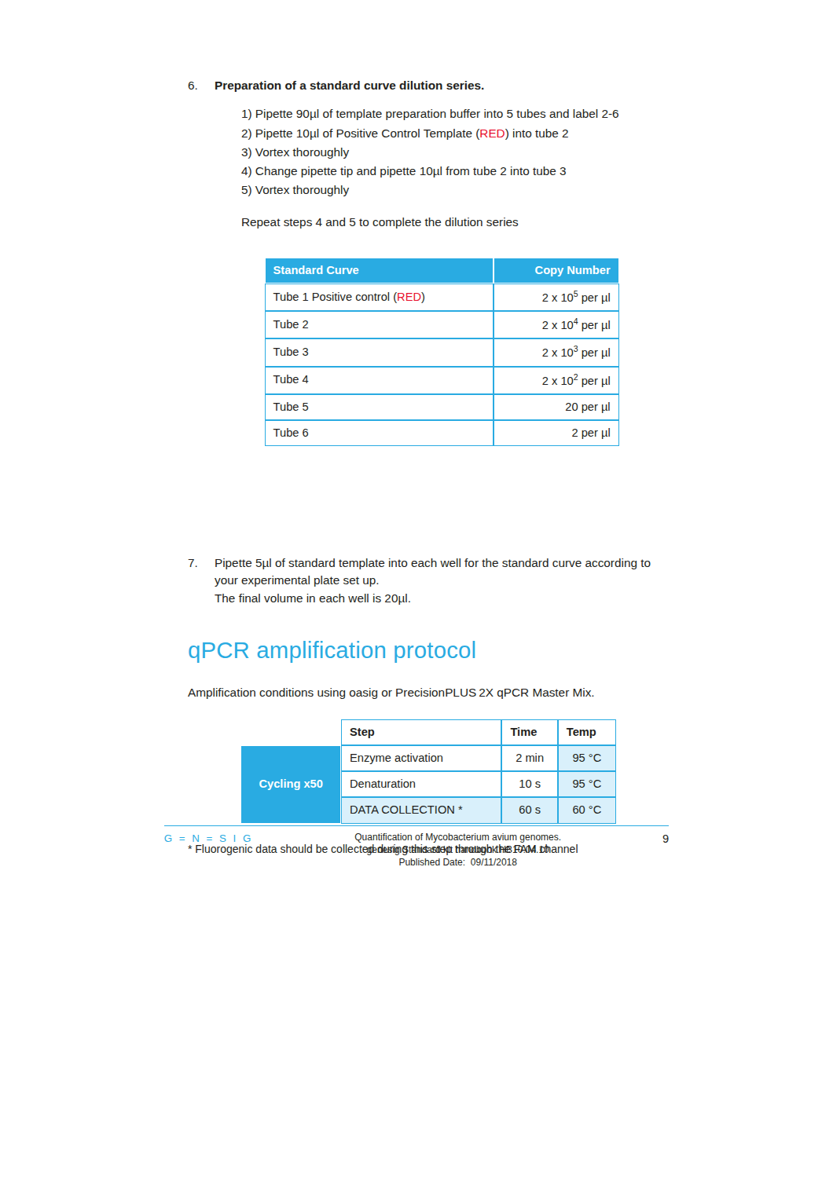6. Preparation of a standard curve dilution series.
1) Pipette 90µl of template preparation buffer into 5 tubes and label 2-6
2) Pipette 10µl of Positive Control Template (RED) into tube 2
3) Vortex thoroughly
4) Change pipette tip and pipette 10µl from tube 2 into tube 3
5) Vortex thoroughly
Repeat steps 4 and 5 to complete the dilution series
| Standard Curve | Copy Number |
| --- | --- |
| Tube 1 Positive control ( RED ) | 2 x 10 5 per µl |
| Tube 2 | 2 x 10 4 per µl |
| Tube 3 | 2 x 10 3 per µl |
| Tube 4 | 2 x 10 2 per µl |
| Tube 5 | 20 per µl |
| Tube 6 | 2 per µl |
7. Pipette 5µl of standard template into each well for the standard curve according to your experimental plate set up.
The final volume in each well is 20µl.
qPCR amplification protocol
Amplification conditions using oasig or PrecisionPLUS 2X qPCR Master Mix.
| | Step | Time | Temp |
| --- | --- | --- | --- |
| Cycling x50 | Enzyme activation | 2 min | 95 °C |
| Denaturation | 10 s | 95 °C |
| DATA COLLECTION * | 60 s | 60 °C |
* Fluorogenic data should be collected during this step through the FAM channel
G = N = S I G
Quantification of Mycobacterium avium genomes.
genesig Standard kit handbook HB10.04.10
Published Date: 09/11/2018
9